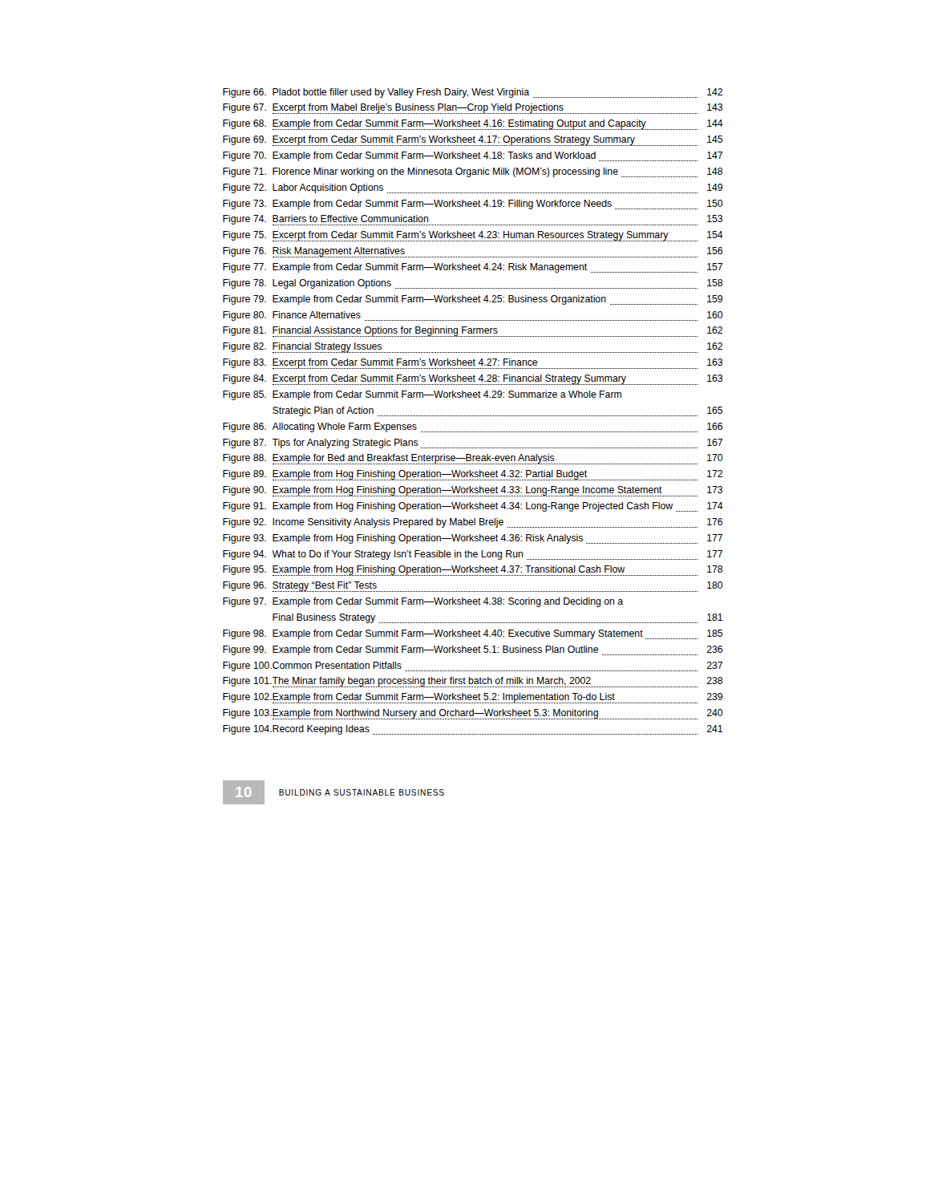| Figure 66. | Pladot bottle filler used by Valley Fresh Dairy, West Virginia | 142 |
| Figure 67. | Excerpt from Mabel Brelje’s Business Plan—Crop Yield Projections | 143 |
| Figure 68. | Example from Cedar Summit Farm—Worksheet 4.16: Estimating Output and Capacity | 144 |
| Figure 69. | Excerpt from Cedar Summit Farm’s Worksheet 4.17: Operations Strategy Summary | 145 |
| Figure 70. | Example from Cedar Summit Farm—Worksheet 4.18: Tasks and Workload | 147 |
| Figure 71. | Florence Minar working on the Minnesota Organic Milk (MOM’s) processing line | 148 |
| Figure 72. | Labor Acquisition Options | 149 |
| Figure 73. | Example from Cedar Summit Farm—Worksheet 4.19: Filling Workforce Needs | 150 |
| Figure 74. | Barriers to Effective Communication | 153 |
| Figure 75. | Excerpt from Cedar Summit Farm’s Worksheet 4.23: Human Resources Strategy Summary | 154 |
| Figure 76. | Risk Management Alternatives | 156 |
| Figure 77. | Example from Cedar Summit Farm—Worksheet 4.24: Risk Management | 157 |
| Figure 78. | Legal Organization Options | 158 |
| Figure 79. | Example from Cedar Summit Farm—Worksheet 4.25: Business Organization | 159 |
| Figure 80. | Finance Alternatives | 160 |
| Figure 81. | Financial Assistance Options for Beginning Farmers | 162 |
| Figure 82. | Financial Strategy Issues | 162 |
| Figure 83. | Excerpt from Cedar Summit Farm’s Worksheet 4.27: Finance | 163 |
| Figure 84. | Excerpt from Cedar Summit Farm’s Worksheet 4.28: Financial Strategy Summary | 163 |
| Figure 85. | Example from Cedar Summit Farm—Worksheet 4.29: Summarize a Whole Farm | |
| | Strategic Plan of Action | 165 |
| Figure 86. | Allocating Whole Farm Expenses | 166 |
| Figure 87. | Tips for Analyzing Strategic Plans | 167 |
| Figure 88. | Example for Bed and Breakfast Enterprise—Break-even Analysis | 170 |
| Figure 89. | Example from Hog Finishing Operation—Worksheet 4.32: Partial Budget | 172 |
| Figure 90. | Example from Hog Finishing Operation—Worksheet 4.33: Long-Range Income Statement | 173 |
| Figure 91. | Example from Hog Finishing Operation—Worksheet 4.34: Long-Range Projected Cash Flow | 174 |
| Figure 92. | Income Sensitivity Analysis Prepared by Mabel Brelje | 176 |
| Figure 93. | Example from Hog Finishing Operation—Worksheet 4.36: Risk Analysis | 177 |
| Figure 94. | What to Do if Your Strategy Isn’t Feasible in the Long Run | 177 |
| Figure 95. | Example from Hog Finishing Operation—Worksheet 4.37: Transitional Cash Flow | 178 |
| Figure 96. | Strategy “Best Fit” Tests | 180 |
| Figure 97. | Example from Cedar Summit Farm—Worksheet 4.38: Scoring and Deciding on a | |
| | Final Business Strategy | 181 |
| Figure 98. | Example from Cedar Summit Farm—Worksheet 4.40: Executive Summary Statement | 185 |
| Figure 99. | Example from Cedar Summit Farm—Worksheet 5.1: Business Plan Outline | 236 |
| Figure 100. | Common Presentation Pitfalls | 237 |
| Figure 101. | The Minar family began processing their first batch of milk in March, 2002 | 238 |
| Figure 102. | Example from Cedar Summit Farm—Worksheet 5.2: Implementation To-do List | 239 |
| Figure 103. | Example from Northwind Nursery and Orchard—Worksheet 5.3: Monitoring | 240 |
| Figure 104. | Record Keeping Ideas | 241 |
10 BUILDING A SUSTAINABLE BUSINESS